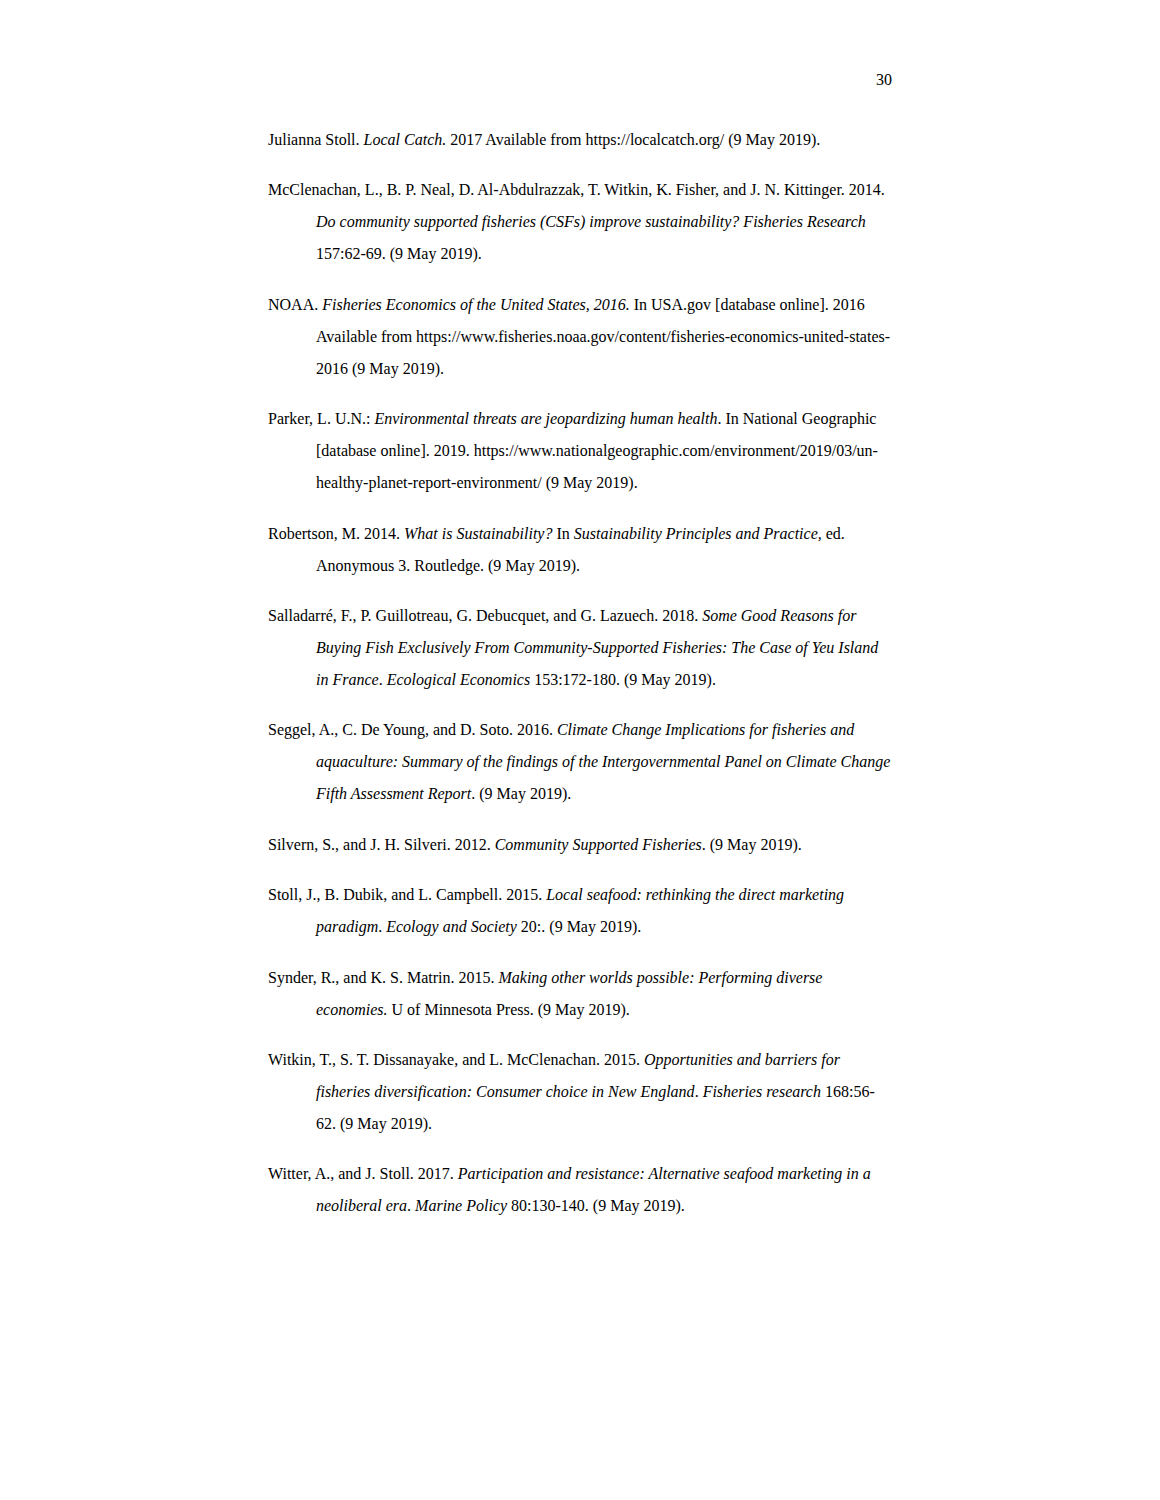30
Julianna Stoll. Local Catch. 2017 Available from https://localcatch.org/ (9 May 2019).
McClenachan, L., B. P. Neal, D. Al-Abdulrazzak, T. Witkin, K. Fisher, and J. N. Kittinger. 2014. Do community supported fisheries (CSFs) improve sustainability? Fisheries Research 157:62-69. (9 May 2019).
NOAA. Fisheries Economics of the United States, 2016. In USA.gov [database online]. 2016 Available from https://www.fisheries.noaa.gov/content/fisheries-economics-united-states-2016 (9 May 2019).
Parker, L. U.N.: Environmental threats are jeopardizing human health. In National Geographic [database online]. 2019. https://www.nationalgeographic.com/environment/2019/03/un-healthy-planet-report-environment/ (9 May 2019).
Robertson, M. 2014. What is Sustainability? In Sustainability Principles and Practice, ed. Anonymous 3. Routledge. (9 May 2019).
Salladarré, F., P. Guillotreau, G. Debucquet, and G. Lazuech. 2018. Some Good Reasons for Buying Fish Exclusively From Community-Supported Fisheries: The Case of Yeu Island in France. Ecological Economics 153:172-180. (9 May 2019).
Seggel, A., C. De Young, and D. Soto. 2016. Climate Change Implications for fisheries and aquaculture: Summary of the findings of the Intergovernmental Panel on Climate Change Fifth Assessment Report. (9 May 2019).
Silvern, S., and J. H. Silveri. 2012. Community Supported Fisheries. (9 May 2019).
Stoll, J., B. Dubik, and L. Campbell. 2015. Local seafood: rethinking the direct marketing paradigm. Ecology and Society 20:. (9 May 2019).
Synder, R., and K. S. Matrin. 2015. Making other worlds possible: Performing diverse economies. U of Minnesota Press. (9 May 2019).
Witkin, T., S. T. Dissanayake, and L. McClenachan. 2015. Opportunities and barriers for fisheries diversification: Consumer choice in New England. Fisheries research 168:56-62. (9 May 2019).
Witter, A., and J. Stoll. 2017. Participation and resistance: Alternative seafood marketing in a neoliberal era. Marine Policy 80:130-140. (9 May 2019).